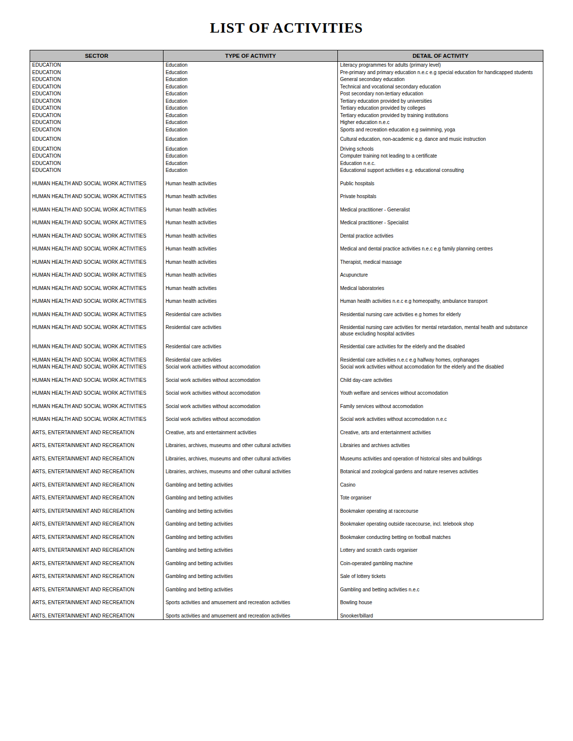LIST OF ACTIVITIES
| SECTOR | TYPE OF ACTIVITY | DETAIL OF ACTIVITY |
| --- | --- | --- |
| EDUCATION | Education | Literacy programmes for adults (primary level) |
| EDUCATION | Education | Pre-primary and primary education n.e.c e.g special education for handicapped students |
| EDUCATION | Education | General secondary education |
| EDUCATION | Education | Technical and vocational secondary education |
| EDUCATION | Education | Post secondary non-tertiary education |
| EDUCATION | Education | Tertiary education provided by universities |
| EDUCATION | Education | Tertiary education provided by colleges |
| EDUCATION | Education | Tertiary education provided by training institutions |
| EDUCATION | Education | Higher education n.e.c |
| EDUCATION | Education | Sports and recreation education e.g swimming, yoga |
| EDUCATION | Education | Cultural education, non-academic e.g. dance and music instruction |
| EDUCATION | Education | Driving schools |
| EDUCATION | Education | Computer training not leading to a certificate |
| EDUCATION | Education | Education n.e.c. |
| EDUCATION | Education | Educational support activities e.g. educational consulting |
| HUMAN HEALTH AND SOCIAL WORK ACTIVITIES | Human health activities | Public hospitals |
| HUMAN HEALTH AND SOCIAL WORK ACTIVITIES | Human health activities | Private hospitals |
| HUMAN HEALTH AND SOCIAL WORK ACTIVITIES | Human health activities | Medical practitioner - Generalist |
| HUMAN HEALTH AND SOCIAL WORK ACTIVITIES | Human health activities | Medical practitioner - Specialist |
| HUMAN HEALTH AND SOCIAL WORK ACTIVITIES | Human health activities | Dental practice activities |
| HUMAN HEALTH AND SOCIAL WORK ACTIVITIES | Human health activities | Medical and dental practice activities n.e.c e.g family planning centres |
| HUMAN HEALTH AND SOCIAL WORK ACTIVITIES | Human health activities | Therapist, medical massage |
| HUMAN HEALTH AND SOCIAL WORK ACTIVITIES | Human health activities | Acupuncture |
| HUMAN HEALTH AND SOCIAL WORK ACTIVITIES | Human health activities | Medical laboratories |
| HUMAN HEALTH AND SOCIAL WORK ACTIVITIES | Human health activities | Human health activities n.e.c e.g homeopathy, ambulance transport |
| HUMAN HEALTH AND SOCIAL WORK ACTIVITIES | Residential care activities | Residential nursing care activities e.g homes for elderly |
| HUMAN HEALTH AND SOCIAL WORK ACTIVITIES | Residential care activities | Residential nursing care activities for mental retardation, mental health and substance abuse excluding hospital activities |
| HUMAN HEALTH AND SOCIAL WORK ACTIVITIES | Residential care activities | Residential care activities for the elderly and the disabled |
| HUMAN HEALTH AND SOCIAL WORK ACTIVITIES | Residential care activities | Residential care activities n.e.c e.g halfway homes, orphanages |
| HUMAN HEALTH AND SOCIAL WORK ACTIVITIES | Social work activities without accomodation | Social work activities without accomodation for the elderly and the disabled |
| HUMAN HEALTH AND SOCIAL WORK ACTIVITIES | Social work activities without accomodation | Child day-care activities |
| HUMAN HEALTH AND SOCIAL WORK ACTIVITIES | Social work activities without accomodation | Youth welfare and services without accomodation |
| HUMAN HEALTH AND SOCIAL WORK ACTIVITIES | Social work activities without accomodation | Family services without accomodation |
| HUMAN HEALTH AND SOCIAL WORK ACTIVITIES | Social work activities without accomodation | Social work activities without accomodation n.e.c |
| ARTS, ENTERTAINMENT AND RECREATION | Creative, arts and entertainment activities | Creative, arts and entertainment activities |
| ARTS, ENTERTAINMENT AND RECREATION | Librairies, archives, museums and other cultural activities | Librairies and archives activities |
| ARTS, ENTERTAINMENT AND RECREATION | Librairies, archives, museums and other cultural activities | Museums activities and operation of historical sites and buildings |
| ARTS, ENTERTAINMENT AND RECREATION | Librairies, archives, museums and other cultural activities | Botanical and zoological gardens and nature reserves activities |
| ARTS, ENTERTAINMENT AND RECREATION | Gambling and betting activities | Casino |
| ARTS, ENTERTAINMENT AND RECREATION | Gambling and betting activities | Tote organiser |
| ARTS, ENTERTAINMENT AND RECREATION | Gambling and betting activities | Bookmaker operating at racecourse |
| ARTS, ENTERTAINMENT AND RECREATION | Gambling and betting activities | Bookmaker operating outside racecourse, incl. telebook shop |
| ARTS, ENTERTAINMENT AND RECREATION | Gambling and betting activities | Bookmaker conducting betting on football matches |
| ARTS, ENTERTAINMENT AND RECREATION | Gambling and betting activities | Lottery and scratch cards organiser |
| ARTS, ENTERTAINMENT AND RECREATION | Gambling and betting activities | Coin-operated gambling machine |
| ARTS, ENTERTAINMENT AND RECREATION | Gambling and betting activities | Sale of lottery tickets |
| ARTS, ENTERTAINMENT AND RECREATION | Gambling and betting activities | Gambling and betting activities n.e.c |
| ARTS, ENTERTAINMENT AND RECREATION | Sports activities and amusement and recreation activities | Bowling house |
| ARTS, ENTERTAINMENT AND RECREATION | Sports activities and amusement and recreation activities | Snooker/billard |